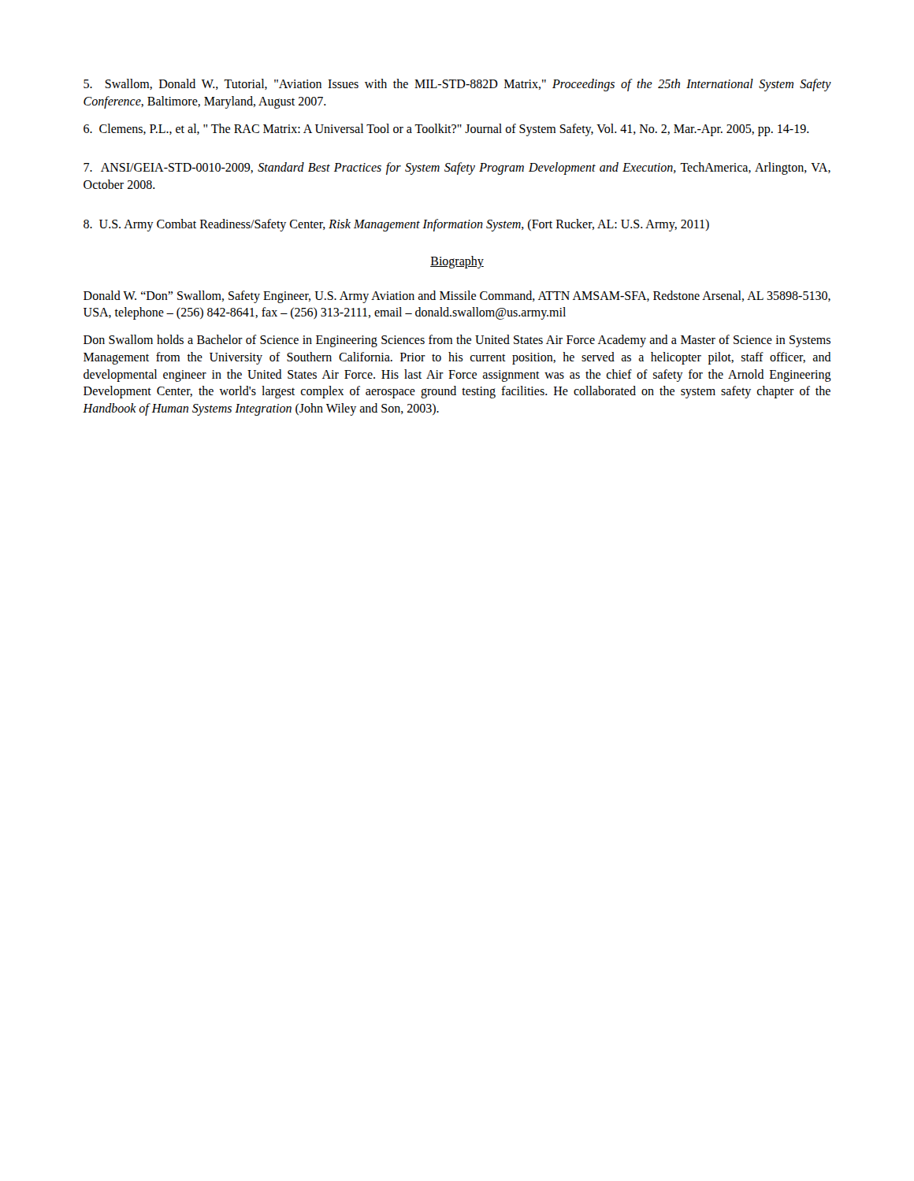5. Swallom, Donald W., Tutorial, "Aviation Issues with the MIL-STD-882D Matrix," Proceedings of the 25th International System Safety Conference, Baltimore, Maryland, August 2007.
6. Clemens, P.L., et al, " The RAC Matrix: A Universal Tool or a Toolkit?" Journal of System Safety, Vol. 41, No. 2, Mar.-Apr. 2005, pp. 14-19.
7. ANSI/GEIA-STD-0010-2009, Standard Best Practices for System Safety Program Development and Execution, TechAmerica, Arlington, VA, October 2008.
8. U.S. Army Combat Readiness/Safety Center, Risk Management Information System, (Fort Rucker, AL: U.S. Army, 2011)
Biography
Donald W. “Don” Swallom, Safety Engineer, U.S. Army Aviation and Missile Command, ATTN AMSAM-SFA, Redstone Arsenal, AL 35898-5130, USA, telephone – (256) 842-8641, fax – (256) 313-2111, email – donald.swallom@us.army.mil
Don Swallom holds a Bachelor of Science in Engineering Sciences from the United States Air Force Academy and a Master of Science in Systems Management from the University of Southern California. Prior to his current position, he served as a helicopter pilot, staff officer, and developmental engineer in the United States Air Force. His last Air Force assignment was as the chief of safety for the Arnold Engineering Development Center, the world's largest complex of aerospace ground testing facilities. He collaborated on the system safety chapter of the Handbook of Human Systems Integration (John Wiley and Son, 2003).